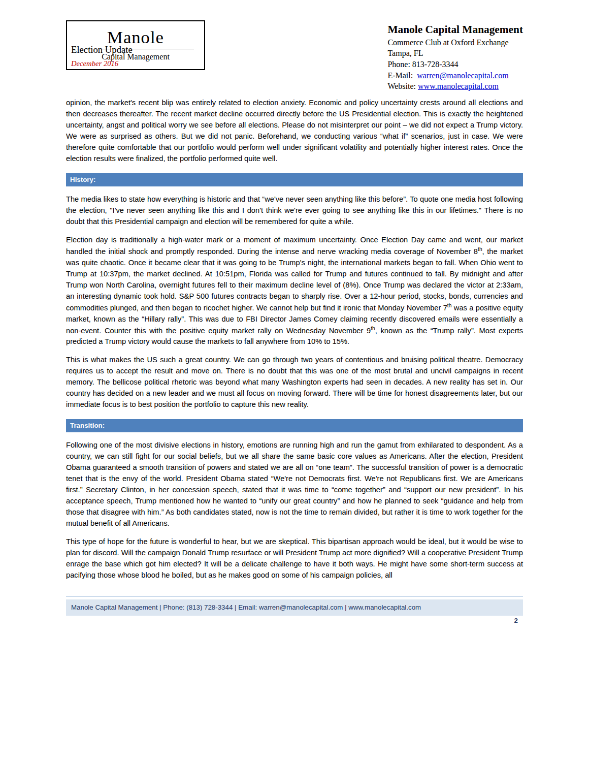Manole
Capital Management
Election Update
December 2016
Manole Capital Management
Commerce Club at Oxford Exchange
Tampa, FL
Phone: 813-728-3344
E-Mail: warren@manolecapital.com
Website: www.manolecapital.com
opinion, the market's recent blip was entirely related to election anxiety. Economic and policy uncertainty crests around all elections and then decreases thereafter. The recent market decline occurred directly before the US Presidential election. This is exactly the heightened uncertainty, angst and political worry we see before all elections. Please do not misinterpret our point – we did not expect a Trump victory. We were as surprised as others. But we did not panic. Beforehand, we conducting various “what if” scenarios, just in case. We were therefore quite comfortable that our portfolio would perform well under significant volatility and potentially higher interest rates. Once the election results were finalized, the portfolio performed quite well.
History:
The media likes to state how everything is historic and that “we've never seen anything like this before”. To quote one media host following the election, "I've never seen anything like this and I don't think we're ever going to see anything like this in our lifetimes." There is no doubt that this Presidential campaign and election will be remembered for quite a while.
Election day is traditionally a high-water mark or a moment of maximum uncertainty. Once Election Day came and went, our market handled the initial shock and promptly responded. During the intense and nerve wracking media coverage of November 8th, the market was quite chaotic. Once it became clear that it was going to be Trump's night, the international markets began to fall. When Ohio went to Trump at 10:37pm, the market declined. At 10:51pm, Florida was called for Trump and futures continued to fall. By midnight and after Trump won North Carolina, overnight futures fell to their maximum decline level of (8%). Once Trump was declared the victor at 2:33am, an interesting dynamic took hold. S&P 500 futures contracts began to sharply rise. Over a 12-hour period, stocks, bonds, currencies and commodities plunged, and then began to ricochet higher. We cannot help but find it ironic that Monday November 7th was a positive equity market, known as the “Hillary rally”. This was due to FBI Director James Comey claiming recently discovered emails were essentially a non-event. Counter this with the positive equity market rally on Wednesday November 9th, known as the “Trump rally”. Most experts predicted a Trump victory would cause the markets to fall anywhere from 10% to 15%.
This is what makes the US such a great country. We can go through two years of contentious and bruising political theatre. Democracy requires us to accept the result and move on. There is no doubt that this was one of the most brutal and uncivil campaigns in recent memory. The bellicose political rhetoric was beyond what many Washington experts had seen in decades. A new reality has set in. Our country has decided on a new leader and we must all focus on moving forward. There will be time for honest disagreements later, but our immediate focus is to best position the portfolio to capture this new reality.
Transition:
Following one of the most divisive elections in history, emotions are running high and run the gamut from exhilarated to despondent. As a country, we can still fight for our social beliefs, but we all share the same basic core values as Americans. After the election, President Obama guaranteed a smooth transition of powers and stated we are all on “one team”. The successful transition of power is a democratic tenet that is the envy of the world. President Obama stated “We're not Democrats first. We're not Republicans first. We are Americans first.” Secretary Clinton, in her concession speech, stated that it was time to “come together” and “support our new president”. In his acceptance speech, Trump mentioned how he wanted to “unify our great country” and how he planned to seek “guidance and help from those that disagree with him.” As both candidates stated, now is not the time to remain divided, but rather it is time to work together for the mutual benefit of all Americans.
This type of hope for the future is wonderful to hear, but we are skeptical. This bipartisan approach would be ideal, but it would be wise to plan for discord. Will the campaign Donald Trump resurface or will President Trump act more dignified? Will a cooperative President Trump enrage the base which got him elected? It will be a delicate challenge to have it both ways. He might have some short-term success at pacifying those whose blood he boiled, but as he makes good on some of his campaign policies, all
Manole Capital Management | Phone: (813) 728-3344 | Email: warren@manolecapital.com | www.manolecapital.com
2